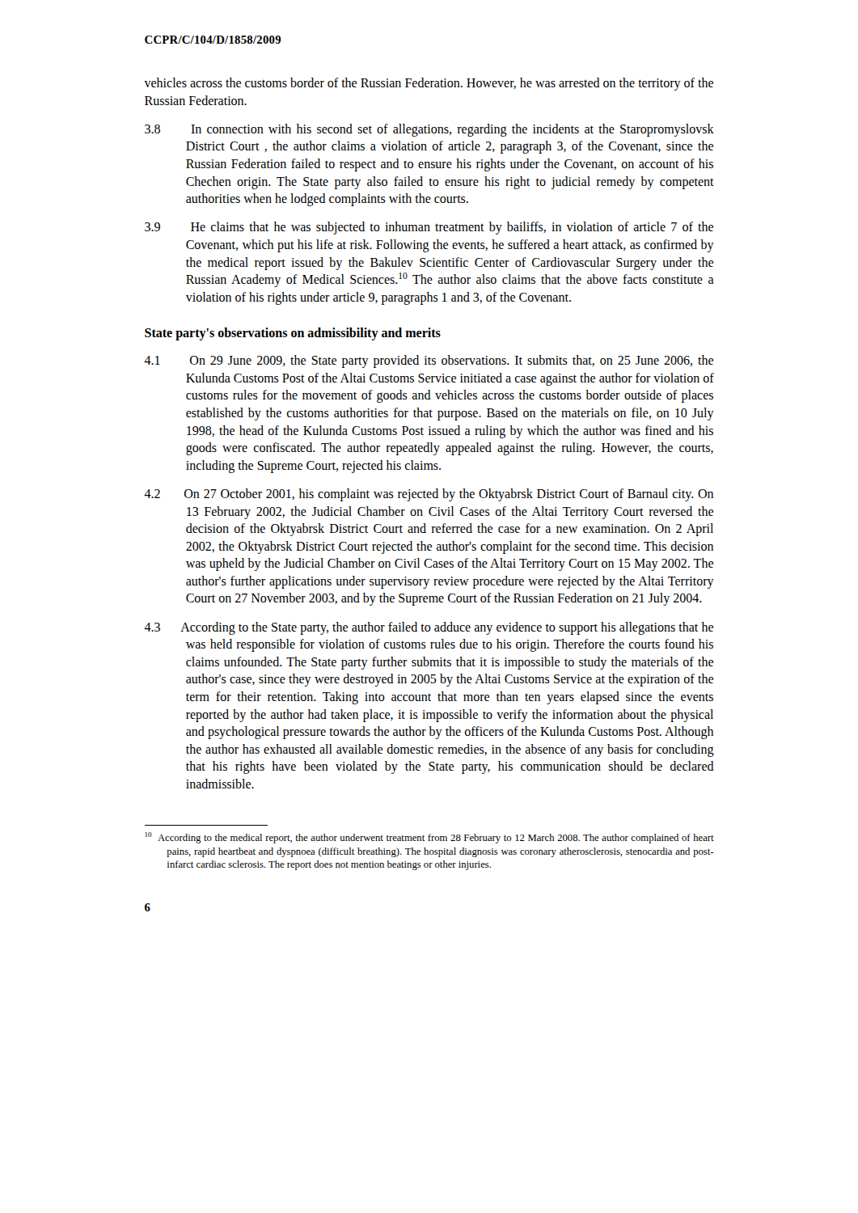CCPR/C/104/D/1858/2009
vehicles across the customs border of the Russian Federation. However, he was arrested on the territory of the Russian Federation.
3.8 In connection with his second set of allegations, regarding the incidents at the Staropromyslovsk District Court , the author claims a violation of article 2, paragraph 3, of the Covenant, since the Russian Federation failed to respect and to ensure his rights under the Covenant, on account of his Chechen origin. The State party also failed to ensure his right to judicial remedy by competent authorities when he lodged complaints with the courts.
3.9 He claims that he was subjected to inhuman treatment by bailiffs, in violation of article 7 of the Covenant, which put his life at risk. Following the events, he suffered a heart attack, as confirmed by the medical report issued by the Bakulev Scientific Center of Cardiovascular Surgery under the Russian Academy of Medical Sciences.10 The author also claims that the above facts constitute a violation of his rights under article 9, paragraphs 1 and 3, of the Covenant.
State party's observations on admissibility and merits
4.1 On 29 June 2009, the State party provided its observations. It submits that, on 25 June 2006, the Kulunda Customs Post of the Altai Customs Service initiated a case against the author for violation of customs rules for the movement of goods and vehicles across the customs border outside of places established by the customs authorities for that purpose. Based on the materials on file, on 10 July 1998, the head of the Kulunda Customs Post issued a ruling by which the author was fined and his goods were confiscated. The author repeatedly appealed against the ruling. However, the courts, including the Supreme Court, rejected his claims.
4.2 On 27 October 2001, his complaint was rejected by the Oktyabrsk District Court of Barnaul city. On 13 February 2002, the Judicial Chamber on Civil Cases of the Altai Territory Court reversed the decision of the Oktyabrsk District Court and referred the case for a new examination. On 2 April 2002, the Oktyabrsk District Court rejected the author's complaint for the second time. This decision was upheld by the Judicial Chamber on Civil Cases of the Altai Territory Court on 15 May 2002. The author's further applications under supervisory review procedure were rejected by the Altai Territory Court on 27 November 2003, and by the Supreme Court of the Russian Federation on 21 July 2004.
4.3 According to the State party, the author failed to adduce any evidence to support his allegations that he was held responsible for violation of customs rules due to his origin. Therefore the courts found his claims unfounded. The State party further submits that it is impossible to study the materials of the author's case, since they were destroyed in 2005 by the Altai Customs Service at the expiration of the term for their retention. Taking into account that more than ten years elapsed since the events reported by the author had taken place, it is impossible to verify the information about the physical and psychological pressure towards the author by the officers of the Kulunda Customs Post. Although the author has exhausted all available domestic remedies, in the absence of any basis for concluding that his rights have been violated by the State party, his communication should be declared inadmissible.
10 According to the medical report, the author underwent treatment from 28 February to 12 March 2008. The author complained of heart pains, rapid heartbeat and dyspnoea (difficult breathing). The hospital diagnosis was coronary atherosclerosis, stenocardia and post-infarct cardiac sclerosis. The report does not mention beatings or other injuries.
6